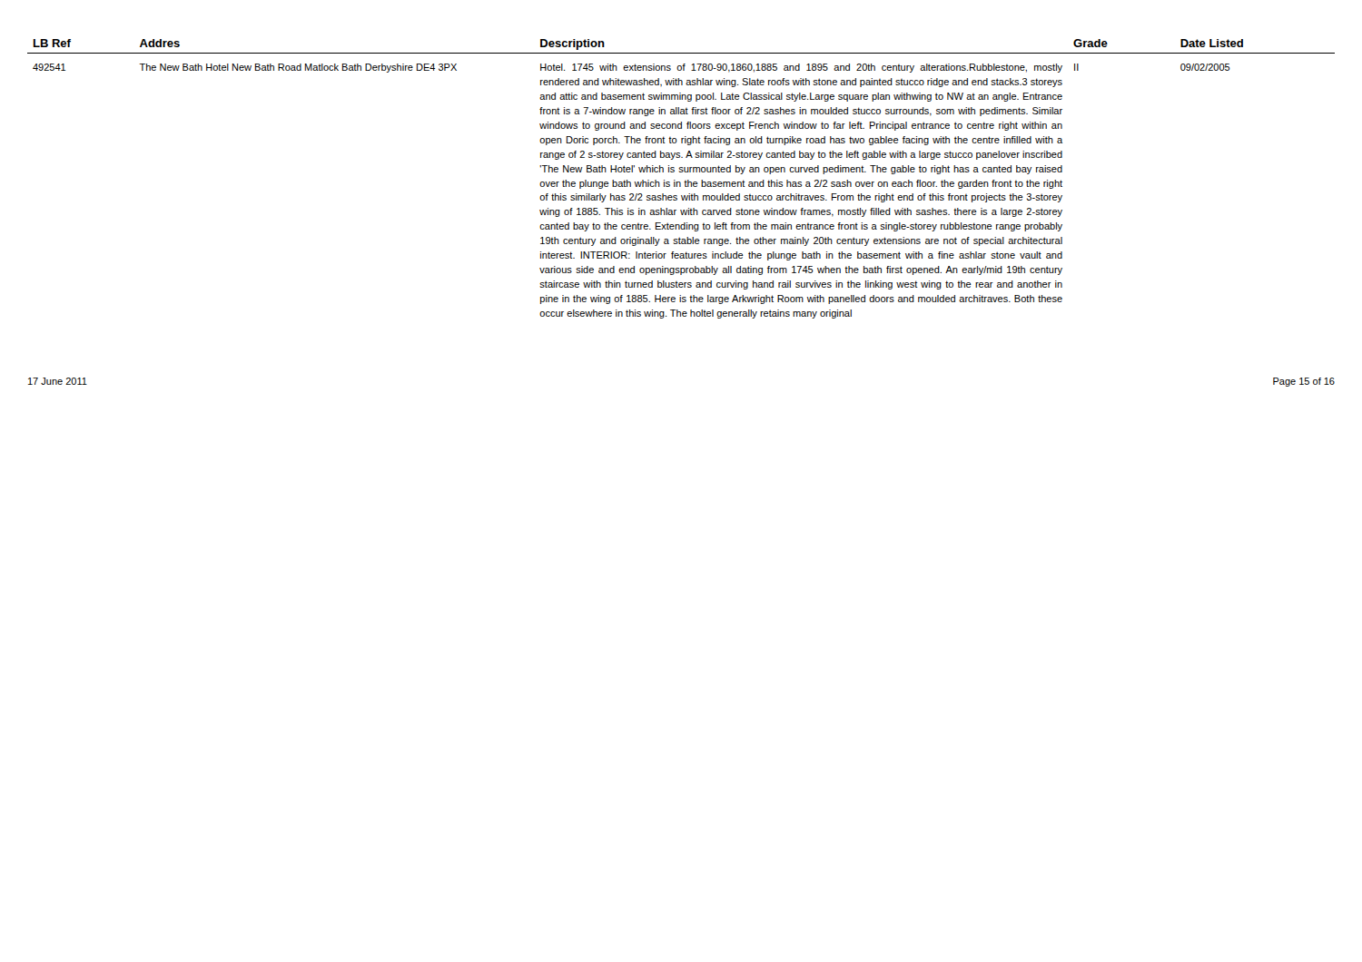| LB Ref | Addres | Description | Grade | Date Listed |
| --- | --- | --- | --- | --- |
| 492541 | The New Bath Hotel New Bath Road Matlock Bath Derbyshire DE4 3PX | Hotel. 1745 with extensions of 1780-90,1860,1885 and 1895 and 20th century alterations.Rubblestone, mostly rendered and whitewashed, with ashlar wing. Slate roofs with stone and painted stucco ridge and end stacks.3 storeys and attic and basement swimming pool. Late Classical style.Large square plan withwing to NW at an angle. Entrance front is a 7-window range in allat first floor of 2/2 sashes in moulded stucco surrounds, som with pediments. Similar windows to ground and second floors except French window to far left. Principal entrance to centre right within an open Doric porch. The front to right facing an old turnpike road has two gablee facing with the centre infilled with a range of 2 s-storey canted bays. A similar 2-storey canted bay to the left gable with a large stucco panelover inscribed 'The New Bath Hotel' which is surmounted by an open curved pediment. The gable to right has a canted bay raised over the plunge bath which is in the basement and this has a 2/2 sash over on each floor. the garden front to the right of this similarly has 2/2 sashes with moulded stucco architraves. From the right end of this front projects the 3-storey wing of 1885. This is in ashlar with carved stone window frames, mostly filled with sashes. there is a large 2-storey canted bay to the centre. Extending to left from the main entrance front is a single-storey rubblestone range probably 19th century and originally a stable range. the other mainly 20th century extensions are not of special architectural interest. INTERIOR: Interior features include the plunge bath in the basement with a fine ashlar stone vault and various side and end openingsprobably all dating from 1745 when the bath first opened. An early/mid 19th century staircase with thin turned blusters and curving hand rail survives in the linking west wing to the rear and another in pine in the wing of 1885. Here is the large Arkwright Room with panelled doors and moulded architraves. Both these occur elsewhere in this wing. The holtel generally retains many original | II | 09/02/2005 |
17 June 2011 Page 15 of 16